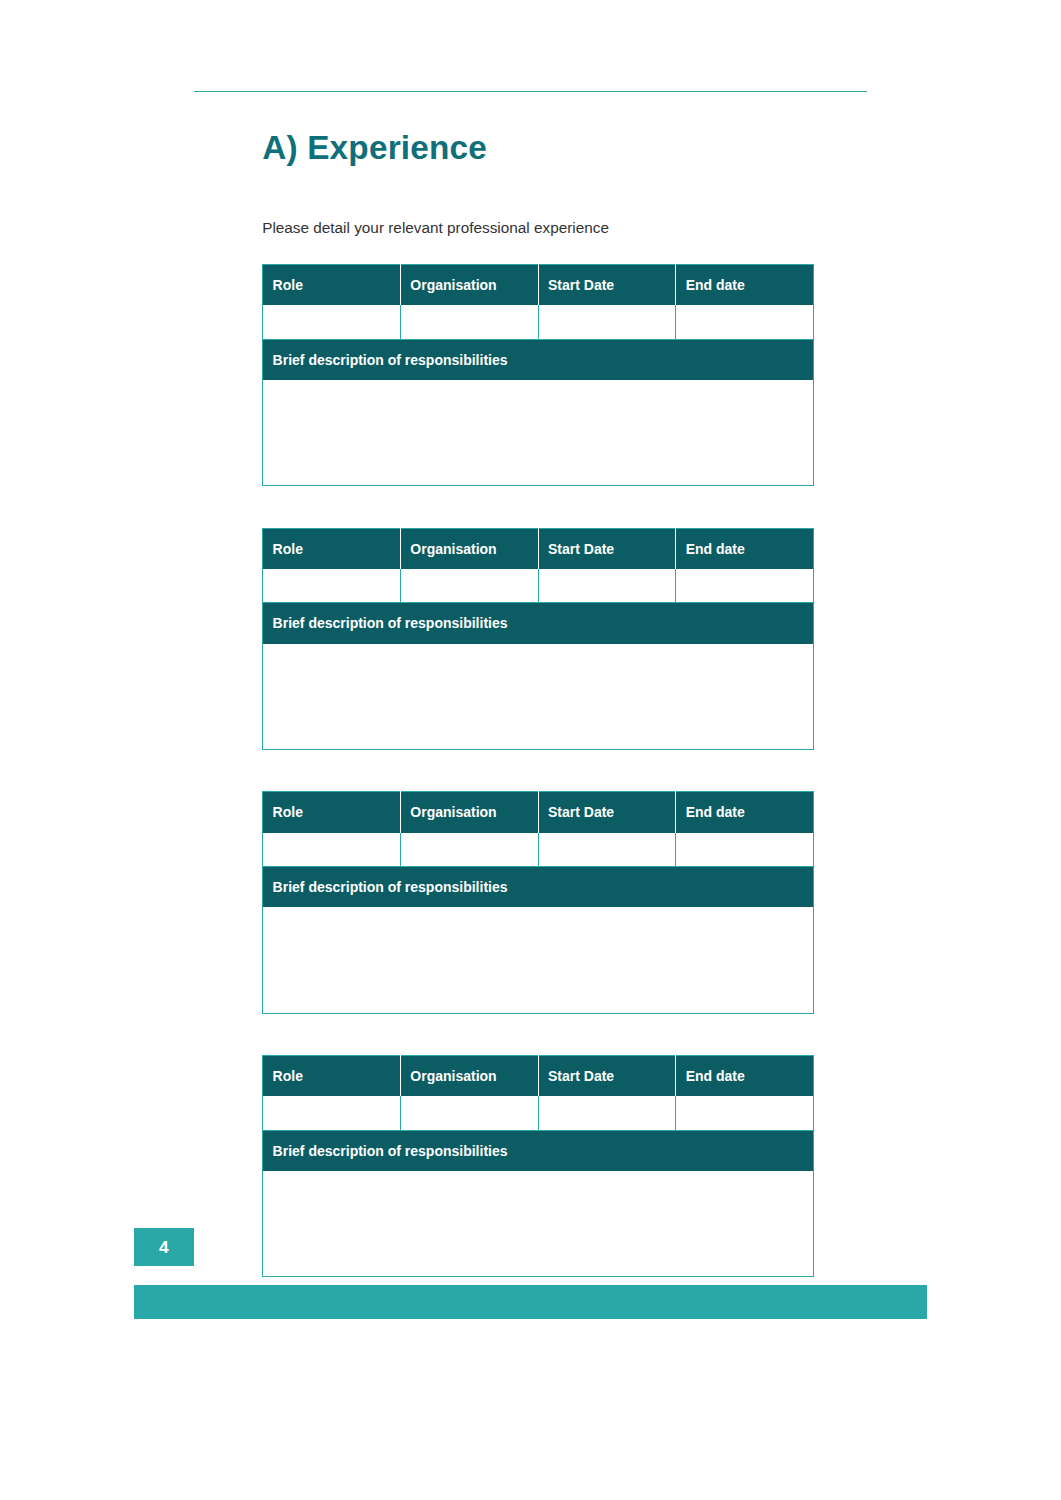A) Experience
Please detail your relevant professional experience
| Role | Organisation | Start Date | End date |
| --- | --- | --- | --- |
| Brief description of responsibilities |
| Role | Organisation | Start Date | End date |
| --- | --- | --- | --- |
| Brief description of responsibilities |
| Role | Organisation | Start Date | End date |
| --- | --- | --- | --- |
| Brief description of responsibilities |
| Role | Organisation | Start Date | End date |
| --- | --- | --- | --- |
| Brief description of responsibilities |
4